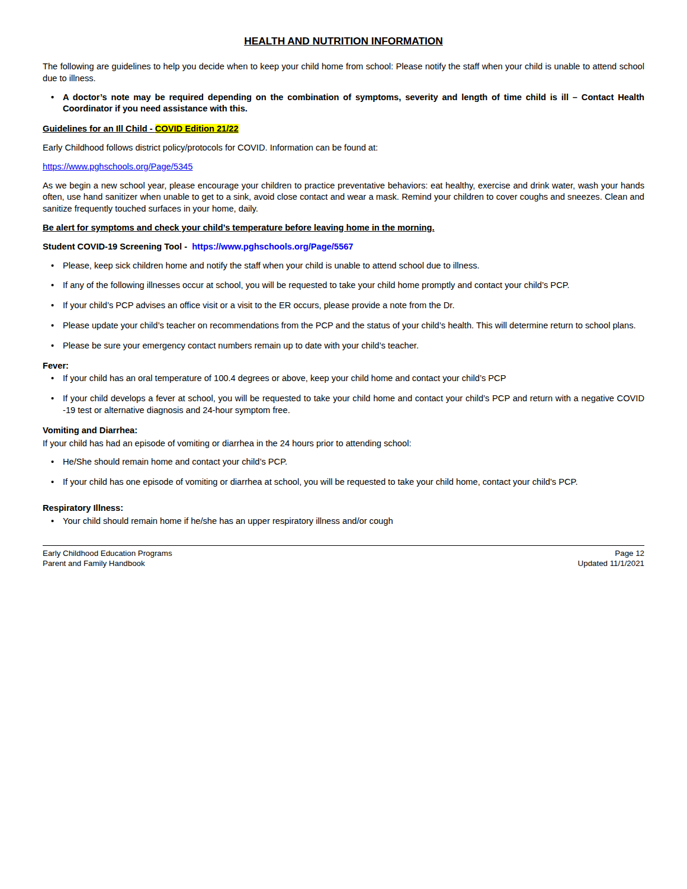HEALTH AND NUTRITION INFORMATION
The following are guidelines to help you decide when to keep your child home from school: Please notify the staff when your child is unable to attend school due to illness.
A doctor’s note may be required depending on the combination of symptoms, severity and length of time child is ill – Contact Health Coordinator if you need assistance with this.
Guidelines for an Ill Child - COVID Edition 21/22
Early Childhood follows district policy/protocols for COVID. Information can be found at:
https://www.pghschools.org/Page/5345
As we begin a new school year, please encourage your children to practice preventative behaviors: eat healthy, exercise and drink water, wash your hands often, use hand sanitizer when unable to get to a sink, avoid close contact and wear a mask. Remind your children to cover coughs and sneezes. Clean and sanitize frequently touched surfaces in your home, daily.
Be alert for symptoms and check your child’s temperature before leaving home in the morning.
Student COVID-19 Screening Tool - https://www.pghschools.org/Page/5567
Please, keep sick children home and notify the staff when your child is unable to attend school due to illness.
If any of the following illnesses occur at school, you will be requested to take your child home promptly and contact your child’s PCP.
If your child’s PCP advises an office visit or a visit to the ER occurs, please provide a note from the Dr.
Please update your child’s teacher on recommendations from the PCP and the status of your child’s health. This will determine return to school plans.
Please be sure your emergency contact numbers remain up to date with your child’s teacher.
Fever:
If your child has an oral temperature of 100.4 degrees or above, keep your child home and contact your child’s PCP
If your child develops a fever at school, you will be requested to take your child home and contact your child’s PCP and return with a negative COVID -19 test or alternative diagnosis and 24-hour symptom free.
Vomiting and Diarrhea:
If your child has had an episode of vomiting or diarrhea in the 24 hours prior to attending school:
He/She should remain home and contact your child’s PCP.
If your child has one episode of vomiting or diarrhea at school, you will be requested to take your child home, contact your child’s PCP.
Respiratory Illness:
Your child should remain home if he/she has an upper respiratory illness and/or cough
Early Childhood Education Programs
Parent and Family Handbook
Page 12
Updated 11/1/2021